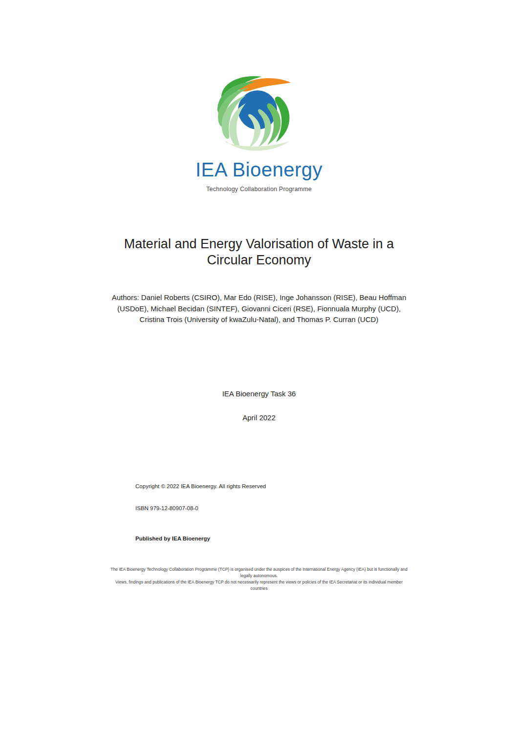IEA Bioenergy
Technology Collaboration Programme
Material and Energy Valorisation of Waste in a Circular Economy
Authors: Daniel Roberts (CSIRO), Mar Edo (RISE), Inge Johansson (RISE), Beau Hoffman (USDoE), Michael Becidan (SINTEF), Giovanni Ciceri (RSE), Fionnuala Murphy (UCD), Cristina Trois (University of kwaZulu-Natal), and Thomas P. Curran (UCD)
IEA Bioenergy Task 36
April 2022
Copyright © 2022 IEA Bioenergy. All rights Reserved
ISBN 979-12-80907-08-0
Published by IEA Bioenergy
The IEA Bioenergy Technology Collaboration Programme (TCP) is organised under the auspices of the International Energy Agency (IEA) but is functionally and legally autonomous.
Views, findings and publications of the IEA Bioenergy TCP do not necessarily represent the views or policies of the IEA Secretariat or its individual member countries